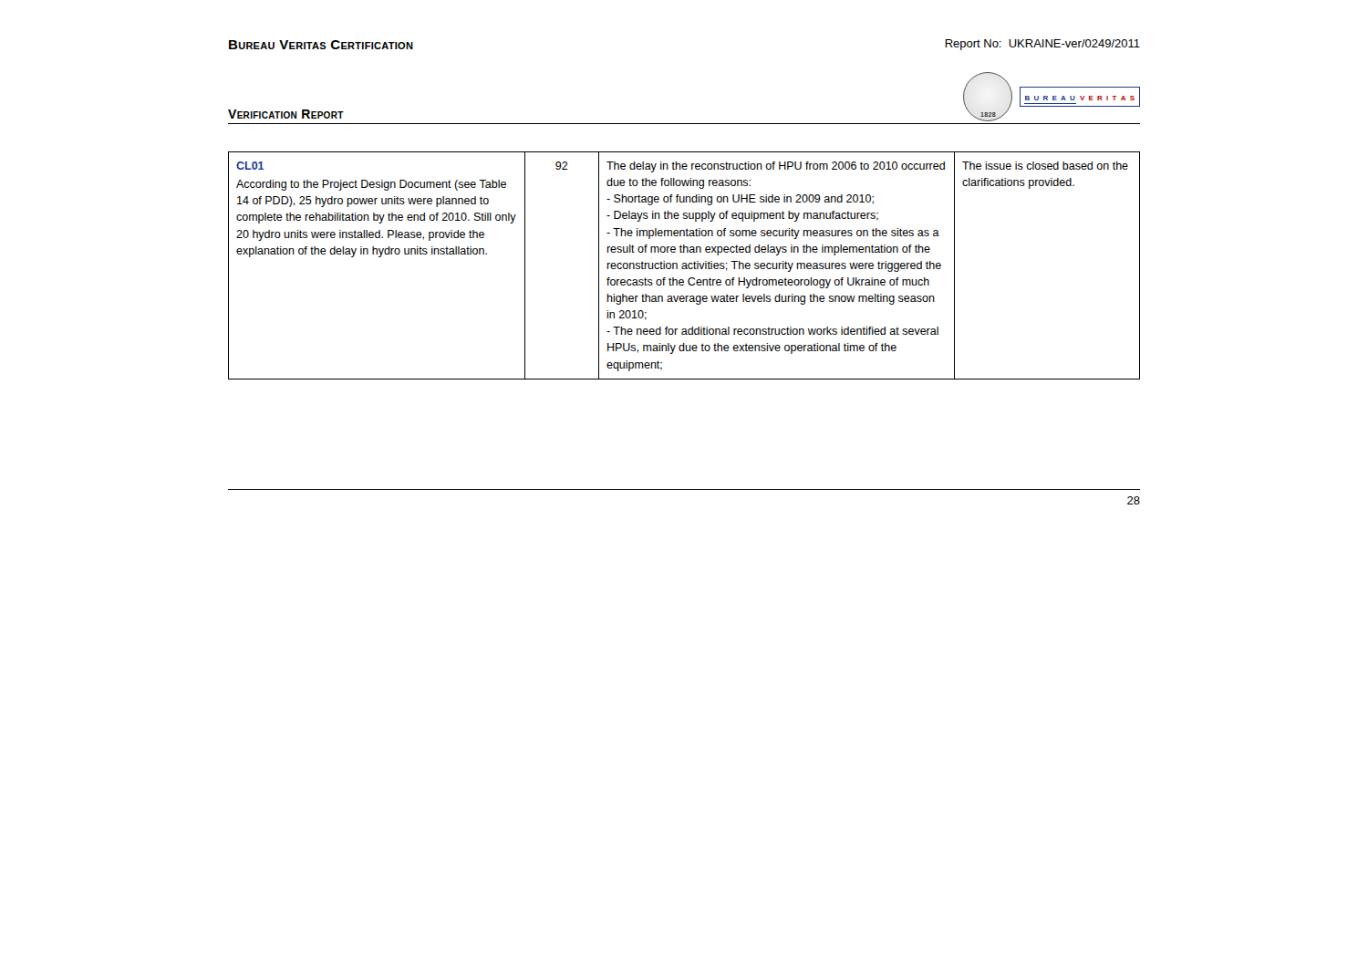Bureau Veritas Certification
Report No: UKRAINE-ver/0249/2011
Verification Report 1828 B U R E A U V E R I T A S
| CL01 According to the Project Design Document (see Table 14 of PDD), 25 hydro power units were planned to complete the rehabilitation by the end of 2010. Still only 20 hydro units were installed. Please, provide the explanation of the delay in hydro units installation. | 92 | The delay in the reconstruction of HPU from 2006 to 2010 occurred due to the following reasons: - Shortage of funding on UHE side in 2009 and 2010; - Delays in the supply of equipment by manufacturers; - The implementation of some security measures on the sites as a result of more than expected delays in the implementation of the reconstruction activities; The security measures were triggered the forecasts of the Centre of Hydrometeorology of Ukraine of much higher than average water levels during the snow melting season in 2010; - The need for additional reconstruction works identified at several HPUs, mainly due to the extensive operational time of the equipment; | The issue is closed based on the clarifications provided. |
28